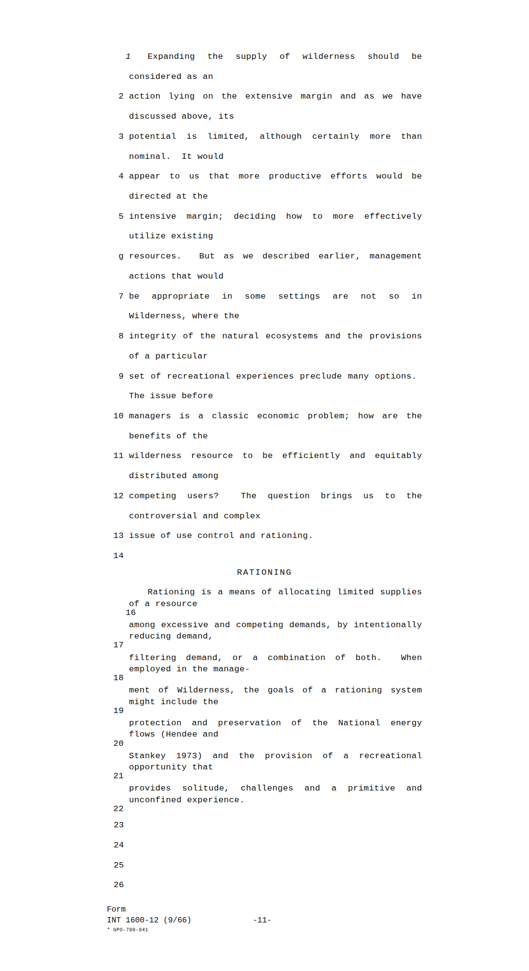Expanding the supply of wilderness should be considered as an
action lying on the extensive margin and as we have discussed above, its
potential is limited, although certainly more than nominal. It would
appear to us that more productive efforts would be directed at the
intensive margin; deciding how to more effectively utilize existing
resources. But as we described earlier, management actions that would
be appropriate in some settings are not so in Wilderness, where the
integrity of the natural ecosystems and the provisions of a particular
set of recreational experiences preclude many options. The issue before
managers is a classic economic problem; how are the benefits of the
wilderness resource to be efficiently and equitably distributed among
competing users? The question brings us to the controversial and complex
issue of use control and rationing.
RATIONING
Rationing is a means of allocating limited supplies of a resource
among excessive and competing demands, by intentionally reducing demand,
filtering demand, or a combination of both. When employed in the manage-
ment of Wilderness, the goals of a rationing system might include the
protection and preservation of the National energy flows (Hendee and
Stankey 1973) and the provision of a recreational opportunity that
provides solitude, challenges and a primitive and unconfined experience.
Form INT 1600-12 (9/66) -11- * GPO-780-941